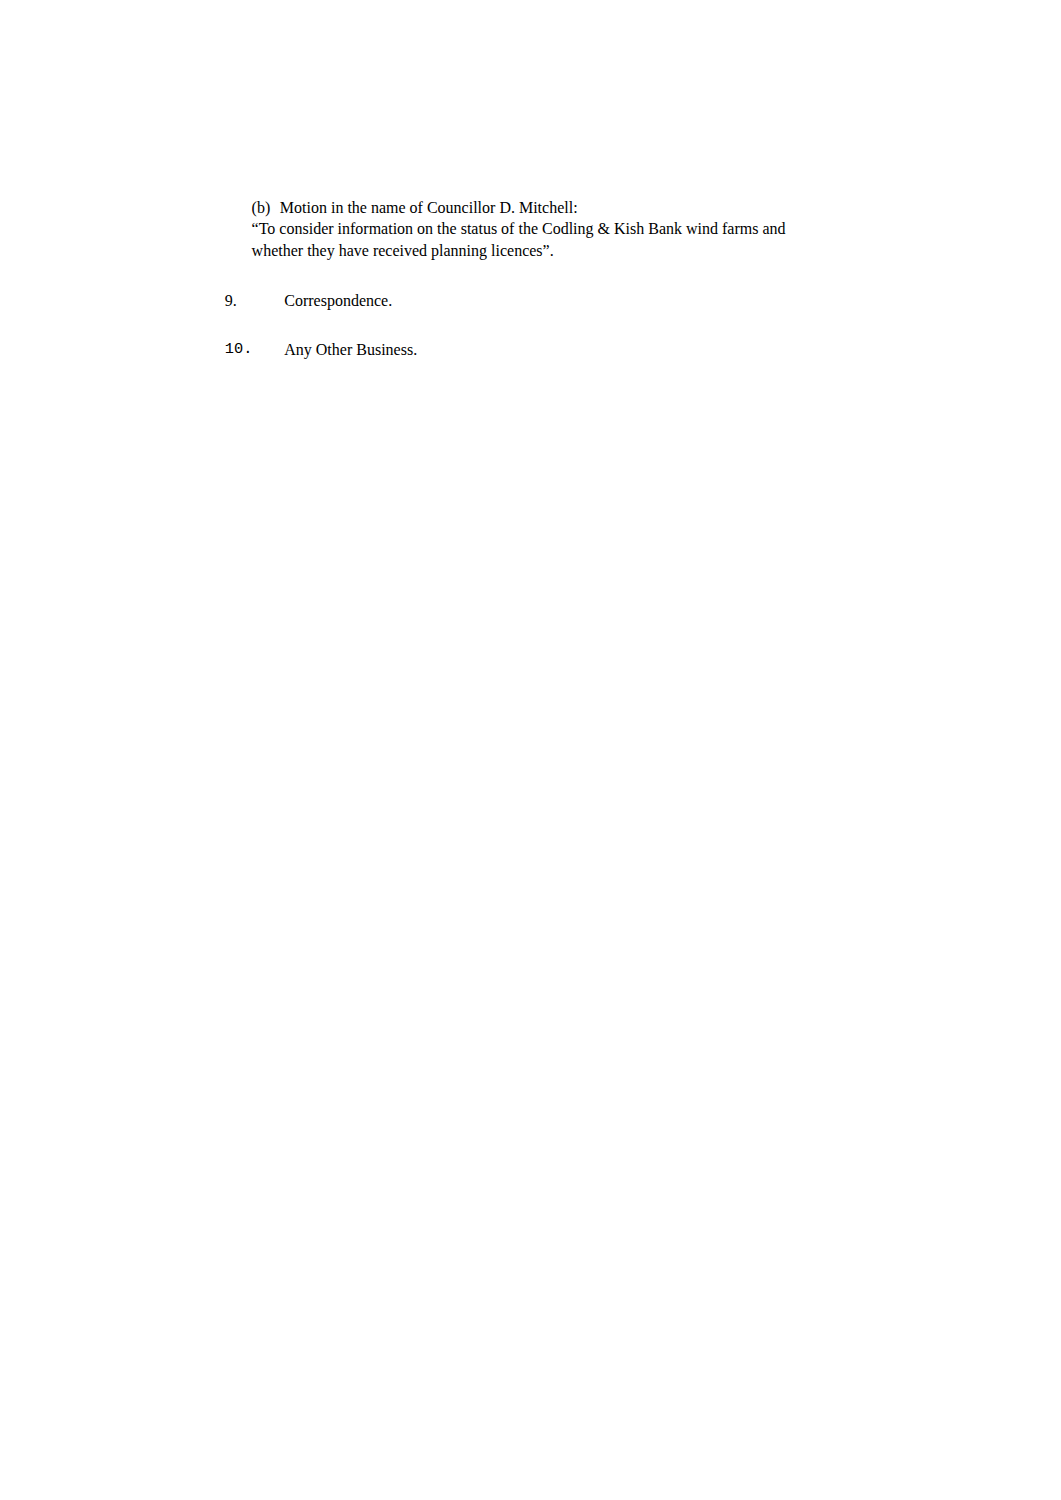(b) Motion in the name of Councillor D. Mitchell:
“To consider information on the status of the Codling & Kish Bank wind farms and whether they have received planning licences”.
9.
Correspondence.
10.
Any Other Business.